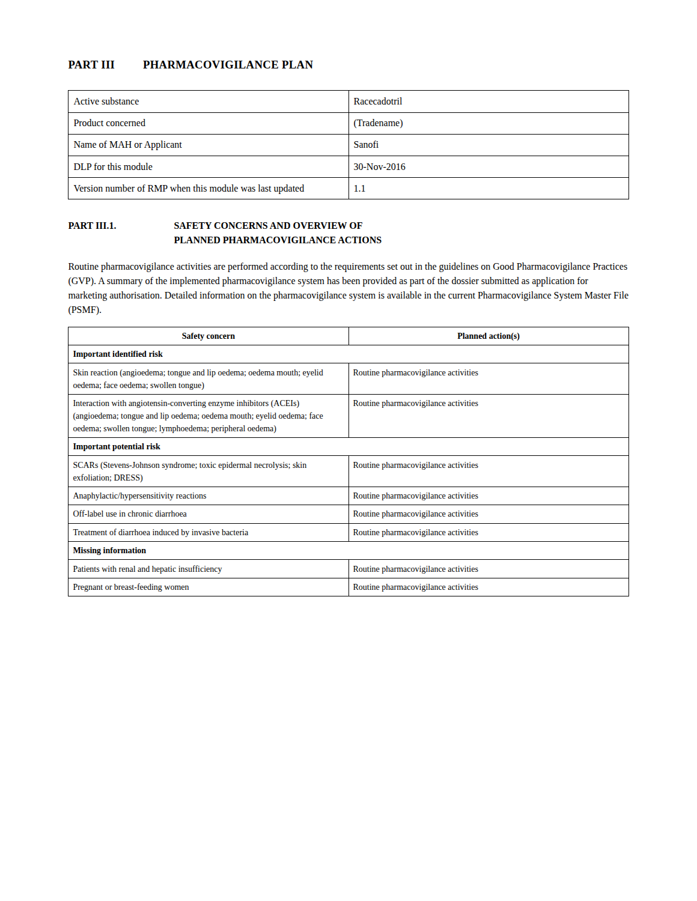PART III PHARMACOVIGILANCE PLAN
| Active substance | Racecadotril |
| Product concerned | (Tradename) |
| Name of MAH or Applicant | Sanofi |
| DLP for this module | 30-Nov-2016 |
| Version number of RMP when this module was last updated | 1.1 |
PART III.1. SAFETY CONCERNS AND OVERVIEW OF PLANNED PHARMACOVIGILANCE ACTIONS
Routine pharmacovigilance activities are performed according to the requirements set out in the guidelines on Good Pharmacovigilance Practices (GVP). A summary of the implemented pharmacovigilance system has been provided as part of the dossier submitted as application for marketing authorisation. Detailed information on the pharmacovigilance system is available in the current Pharmacovigilance System Master File (PSMF).
| Safety concern | Planned action(s) |
| --- | --- |
| Important identified risk |
| Skin reaction (angioedema; tongue and lip oedema; oedema mouth; eyelid oedema; face oedema; swollen tongue) | Routine pharmacovigilance activities |
| Interaction with angiotensin-converting enzyme inhibitors (ACEIs) (angioedema; tongue and lip oedema; oedema mouth; eyelid oedema; face oedema; swollen tongue; lymphoedema; peripheral oedema) | Routine pharmacovigilance activities |
| Important potential risk |
| SCARs (Stevens-Johnson syndrome; toxic epidermal necrolysis; skin exfoliation; DRESS) | Routine pharmacovigilance activities |
| Anaphylactic/hypersensitivity reactions | Routine pharmacovigilance activities |
| Off-label use in chronic diarrhoea | Routine pharmacovigilance activities |
| Treatment of diarrhoea induced by invasive bacteria | Routine pharmacovigilance activities |
| Missing information |
| Patients with renal and hepatic insufficiency | Routine pharmacovigilance activities |
| Pregnant or breast-feeding women | Routine pharmacovigilance activities |